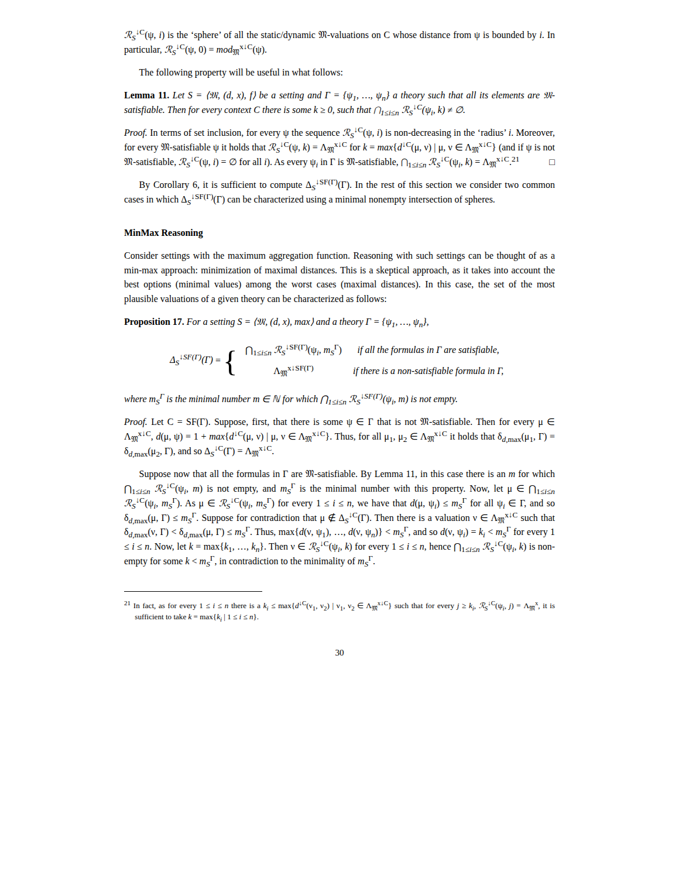ℛS↓C(ψ, i) is the ‘sphere’ of all the static/dynamic 𝔐-valuations on C whose distance from ψ is bounded by i. In particular, ℛS↓C(ψ, 0) = mod𝔐x↓C(ψ).
The following property will be useful in what follows:
Lemma 11. Let S = ⟨𝔐, (d, x), f⟩ be a setting and Γ = {ψ1, …, ψn} a theory such that all its elements are 𝔐-satisfiable. Then for every context C there is some k ≥ 0, such that ⋂1≤i≤n ℛS↓C(ψi, k) ≠ ∅.
Proof. In terms of set inclusion, for every ψ the sequence ℛS↓C(ψ, i) is non-decreasing in the ‘radius’ i. Moreover, for every 𝔐-satisfiable ψ it holds that ℛS↓C(ψ, k) = Λ𝔐x↓C for k = max{d↓C(μ, ν) | μ, ν ∈ Λ𝔐x↓C} (and if ψ is not 𝔐-satisfiable, ℛS↓C(ψ, i) = ∅ for all i). As every ψi in Γ is 𝔐-satisfiable, ⋂1≤i≤n ℛS↓C(ψi, k) = Λ𝔐x↓C.21 □
By Corollary 6, it is sufficient to compute ΔS↓SF(Γ)(Γ). In the rest of this section we consider two common cases in which ΔS↓SF(Γ)(Γ) can be characterized using a minimal nonempty intersection of spheres.
MinMax Reasoning
Consider settings with the maximum aggregation function. Reasoning with such settings can be thought of as a min-max approach: minimization of maximal distances. This is a skeptical approach, as it takes into account the best options (minimal values) among the worst cases (maximal distances). In this case, the set of the most plausible valuations of a given theory can be characterized as follows:
Proposition 17. For a setting S = ⟨𝔐, (d, x), max⟩ and a theory Γ = {ψ1, …, ψn},
ΔS↓SF(Γ)(Γ) = {
| ⋂ 1≤ i ≤ n ℛ S ↓SF(Γ) (ψ i , m S Γ ) | if all the formulas in Γ are satisfiable, |
| Λ 𝔐 x↓SF(Γ) | if there is a non-satisfiable formula in Γ, |
where mSΓ is the minimal number m ∈ ℕ for which ⋂1≤i≤n ℛS↓SF(Γ)(ψi, m) is not empty.
Proof. Let C = SF(Γ). Suppose, first, that there is some ψ ∈ Γ that is not 𝔐-satisfiable. Then for every μ ∈ Λ𝔐x↓C, d(μ, ψ) = 1 + max{d↓C(μ, ν) | μ, ν ∈ Λ𝔐x↓C}. Thus, for all μ1, μ2 ∈ Λ𝔐x↓C it holds that δd,max(μ1, Γ) = δd,max(μ2, Γ), and so ΔS↓C(Γ) = Λ𝔐x↓C.
Suppose now that all the formulas in Γ are 𝔐-satisfiable. By Lemma 11, in this case there is an m for which ⋂1≤i≤n ℛS↓C(ψi, m) is not empty, and mSΓ is the minimal number with this property. Now, let μ ∈ ⋂1≤i≤n ℛS↓C(ψi, mSΓ). As μ ∈ ℛS↓C(ψi, mSΓ) for every 1 ≤ i ≤ n, we have that d(μ, ψi) ≤ mSΓ for all ψi ∈ Γ, and so δd,max(μ, Γ) ≤ mSΓ. Suppose for contradiction that μ ∉ ΔS↓C(Γ). Then there is a valuation ν ∈ Λ𝔐x↓C such that δd,max(ν, Γ) < δd,max(μ, Γ) ≤ mSΓ. Thus, max{d(ν, ψ1), …, d(ν, ψn)} < mSΓ, and so d(ν, ψi) = ki < mSΓ for every 1 ≤ i ≤ n. Now, let k = max{k1, …, kn}. Then ν ∈ ℛS↓C(ψi, k) for every 1 ≤ i ≤ n, hence ⋂1≤i≤n ℛS↓C(ψi, k) is non-empty for some k < mSΓ, in contradiction to the minimality of mSΓ.
21 In fact, as for every 1 ≤ i ≤ n there is a ki ≤ max{d↓C(ν1, ν2) | ν1, ν2 ∈ Λ𝔐x↓C} such that for every j ≥ ki, ℛS↓C(ψi, j) = Λ𝔐x, it is sufficient to take k = max{ki | 1 ≤ i ≤ n}.
30